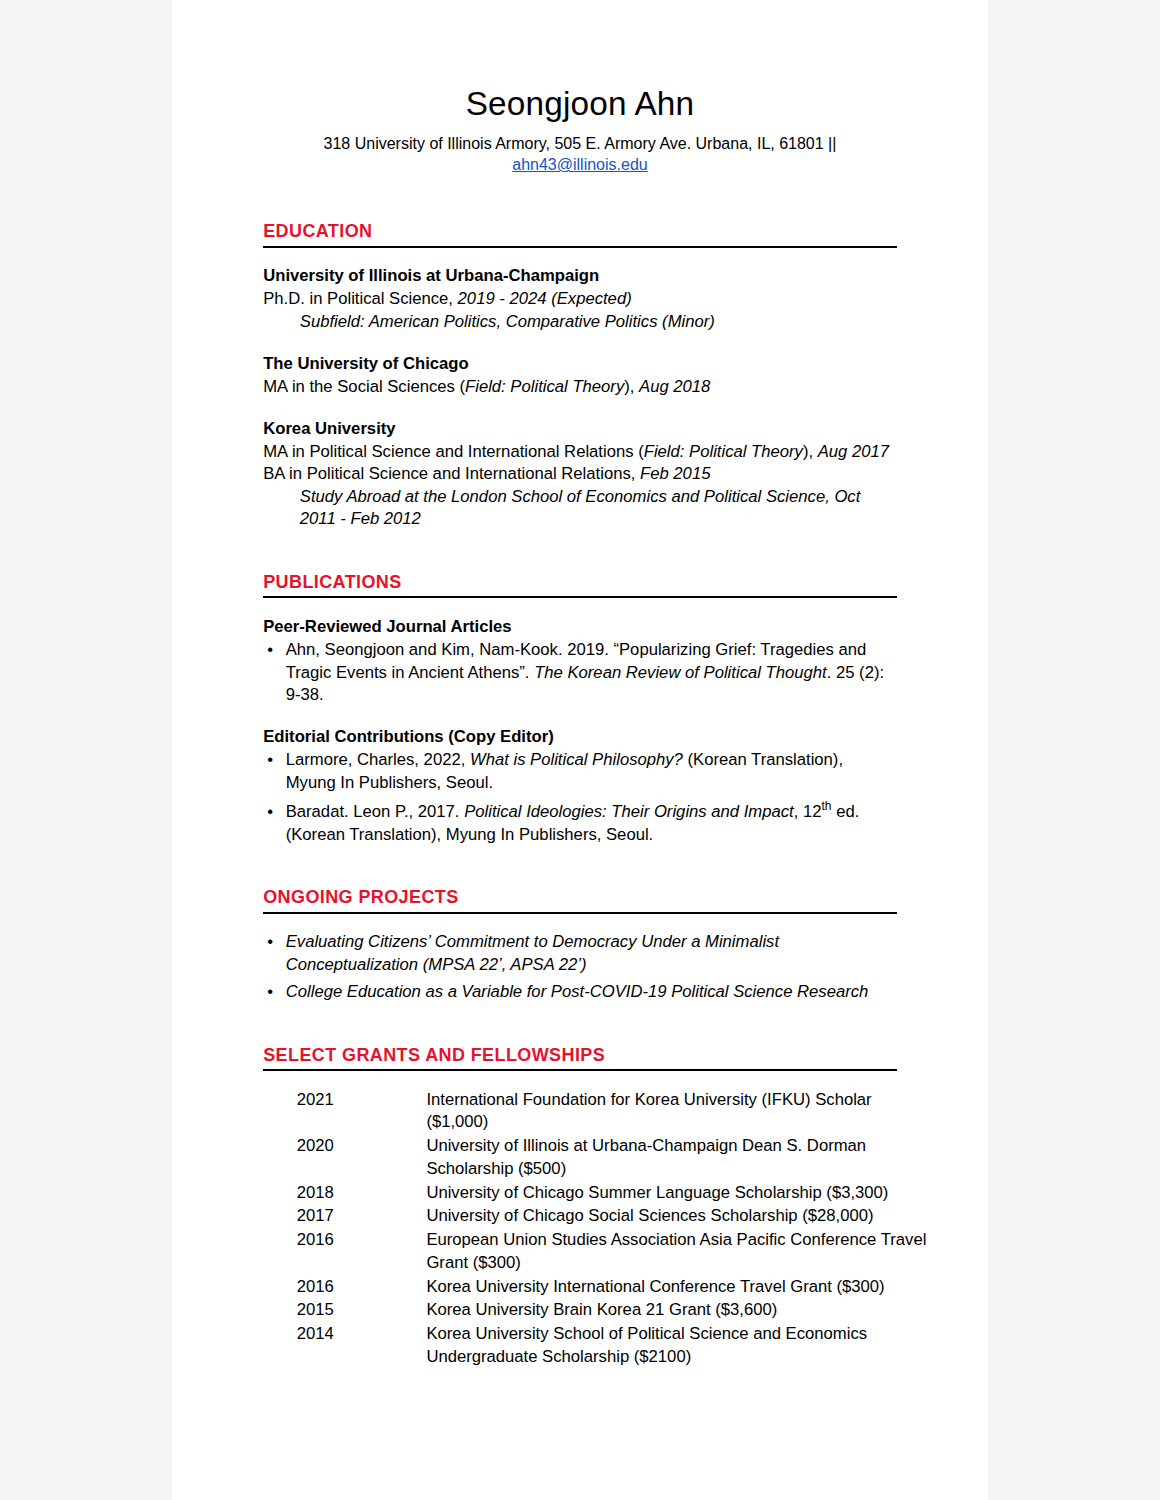Seongjoon Ahn
318 University of Illinois Armory, 505 E. Armory Ave. Urbana, IL, 61801 || ahn43@illinois.edu
EDUCATION
University of Illinois at Urbana-Champaign
Ph.D. in Political Science, 2019 - 2024 (Expected)
Subfield: American Politics, Comparative Politics (Minor)
The University of Chicago
MA in the Social Sciences (Field: Political Theory), Aug 2018
Korea University
MA in Political Science and International Relations (Field: Political Theory), Aug 2017
BA in Political Science and International Relations, Feb 2015
Study Abroad at the London School of Economics and Political Science, Oct 2011 - Feb 2012
PUBLICATIONS
Peer-Reviewed Journal Articles
Ahn, Seongjoon and Kim, Nam-Kook. 2019. “Popularizing Grief: Tragedies and Tragic Events in Ancient Athens”. The Korean Review of Political Thought. 25 (2): 9-38.
Editorial Contributions (Copy Editor)
Larmore, Charles, 2022, What is Political Philosophy? (Korean Translation), Myung In Publishers, Seoul.
Baradat. Leon P., 2017. Political Ideologies: Their Origins and Impact, 12th ed. (Korean Translation), Myung In Publishers, Seoul.
ONGOING PROJECTS
Evaluating Citizens’ Commitment to Democracy Under a Minimalist Conceptualization (MPSA 22’, APSA 22’)
College Education as a Variable for Post-COVID-19 Political Science Research
SELECT GRANTS AND FELLOWSHIPS
| 2021 | International Foundation for Korea University (IFKU) Scholar ($1,000) |
| 2020 | University of Illinois at Urbana-Champaign Dean S. Dorman Scholarship ($500) |
| 2018 | University of Chicago Summer Language Scholarship ($3,300) |
| 2017 | University of Chicago Social Sciences Scholarship ($28,000) |
| 2016 | European Union Studies Association Asia Pacific Conference Travel Grant ($300) |
| 2016 | Korea University International Conference Travel Grant ($300) |
| 2015 | Korea University Brain Korea 21 Grant ($3,600) |
| 2014 | Korea University School of Political Science and Economics Undergraduate Scholarship ($2100) |